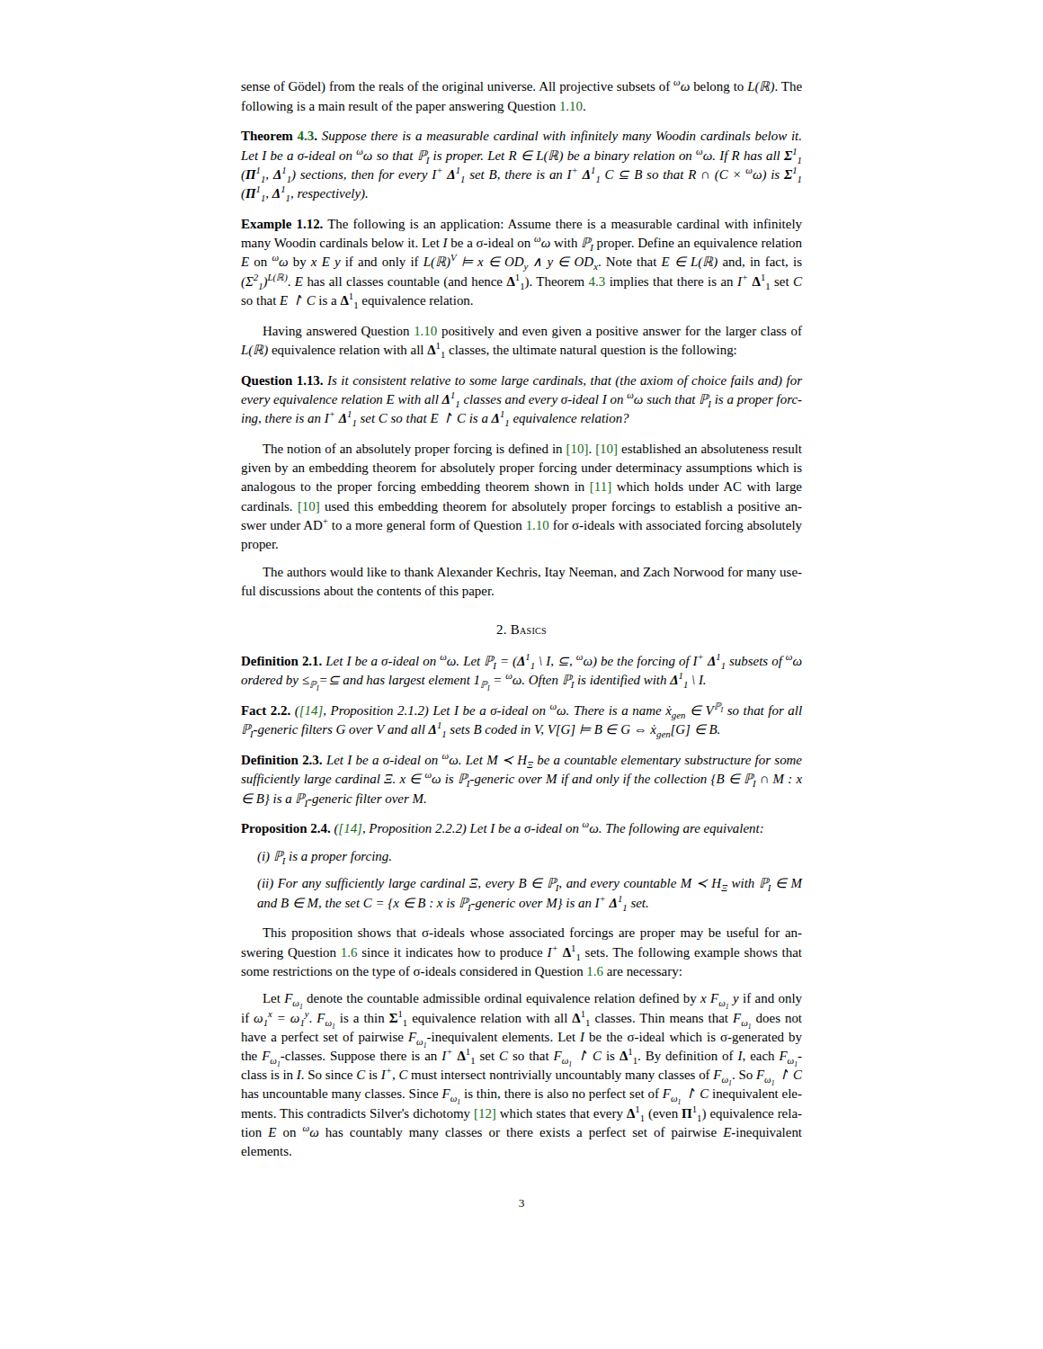sense of Gödel) from the reals of the original universe. All projective subsets of ωω belong to L(ℝ). The following is a main result of the paper answering Question 1.10.
Theorem 4.3. Suppose there is a measurable cardinal with infinitely many Woodin cardinals below it. Let I be a σ-ideal on ωω so that ℙI is proper. Let R ∈ L(ℝ) be a binary relation on ωω. If R has all Σ11 (Π11, Δ11) sections, then for every I+ Δ11 set B, there is an I+ Δ11 C ⊆ B so that R ∩ (C × ωω) is Σ11 (Π11, Δ11, respectively).
Example 1.12. The following is an application: Assume there is a measurable cardinal with infinitely many Woodin cardinals below it. Let I be a σ-ideal on ωω with ℙI proper. Define an equivalence relation E on ωω by x E y if and only if L(ℝ)V ⊨ x ∈ ODy ∧ y ∈ ODx. Note that E ∈ L(ℝ) and, in fact, is (Σ21)L(ℝ). E has all classes countable (and hence Δ11). Theorem 4.3 implies that there is an I+ Δ11 set C so that E ↾ C is a Δ11 equivalence relation.
Having answered Question 1.10 positively and even given a positive answer for the larger class of L(ℝ) equivalence relation with all Δ11 classes, the ultimate natural question is the following:
Question 1.13. Is it consistent relative to some large cardinals, that (the axiom of choice fails and) for every equivalence relation E with all Δ11 classes and every σ-ideal I on ωω such that ℙI is a proper forcing, there is an I+ Δ11 set C so that E ↾ C is a Δ11 equivalence relation?
The notion of an absolutely proper forcing is defined in [10]. [10] established an absoluteness result given by an embedding theorem for absolutely proper forcing under determinacy assumptions which is analogous to the proper forcing embedding theorem shown in [11] which holds under AC with large cardinals. [10] used this embedding theorem for absolutely proper forcings to establish a positive answer under AD+ to a more general form of Question 1.10 for σ-ideals with associated forcing absolutely proper.
The authors would like to thank Alexander Kechris, Itay Neeman, and Zach Norwood for many useful discussions about the contents of this paper.
2. Basics
Definition 2.1. Let I be a σ-ideal on ωω. Let ℙI = (Δ11 \ I, ⊆, ωω) be the forcing of I+ Δ11 subsets of ωω ordered by ≤ℙI=⊆ and has largest element 1ℙI = ωω. Often ℙI is identified with Δ11 \ I.
Fact 2.2. ([14], Proposition 2.1.2) Let I be a σ-ideal on ωω. There is a name ẋgen ∈ VℙI so that for all ℙI-generic filters G over V and all Δ11 sets B coded in V, V[G] ⊨ B ∈ G ⇔ ẋgen[G] ∈ B.
Definition 2.3. Let I be a σ-ideal on ωω. Let M ≺ HΞ be a countable elementary substructure for some sufficiently large cardinal Ξ. x ∈ ωω is ℙI-generic over M if and only if the collection {B ∈ ℙI ∩ M : x ∈ B} is a ℙI-generic filter over M.
Proposition 2.4. ([14], Proposition 2.2.2) Let I be a σ-ideal on ωω. The following are equivalent:
(i) ℙI is a proper forcing.
(ii) For any sufficiently large cardinal Ξ, every B ∈ ℙI, and every countable M ≺ HΞ with ℙI ∈ M and B ∈ M, the set C = {x ∈ B : x is ℙI-generic over M} is an I+ Δ11 set.
This proposition shows that σ-ideals whose associated forcings are proper may be useful for answering Question 1.6 since it indicates how to produce I+ Δ11 sets. The following example shows that some restrictions on the type of σ-ideals considered in Question 1.6 are necessary:
Let Fω1 denote the countable admissible ordinal equivalence relation defined by x Fω1 y if and only if ω1x = ω1y. Fω1 is a thin Σ11 equivalence relation with all Δ11 classes. Thin means that Fω1 does not have a perfect set of pairwise Fω1-inequivalent elements. Let I be the σ-ideal which is σ-generated by the Fω1-classes. Suppose there is an I+ Δ11 set C so that Fω1 ↾ C is Δ11. By definition of I, each Fω1-class is in I. So since C is I+, C must intersect nontrivially uncountably many classes of Fω1. So Fω1 ↾ C has uncountable many classes. Since Fω1 is thin, there is also no perfect set of Fω1 ↾ C inequivalent elements. This contradicts Silver's dichotomy [12] which states that every Δ11 (even Π11) equivalence relation E on ωω has countably many classes or there exists a perfect set of pairwise E-inequivalent elements.
3